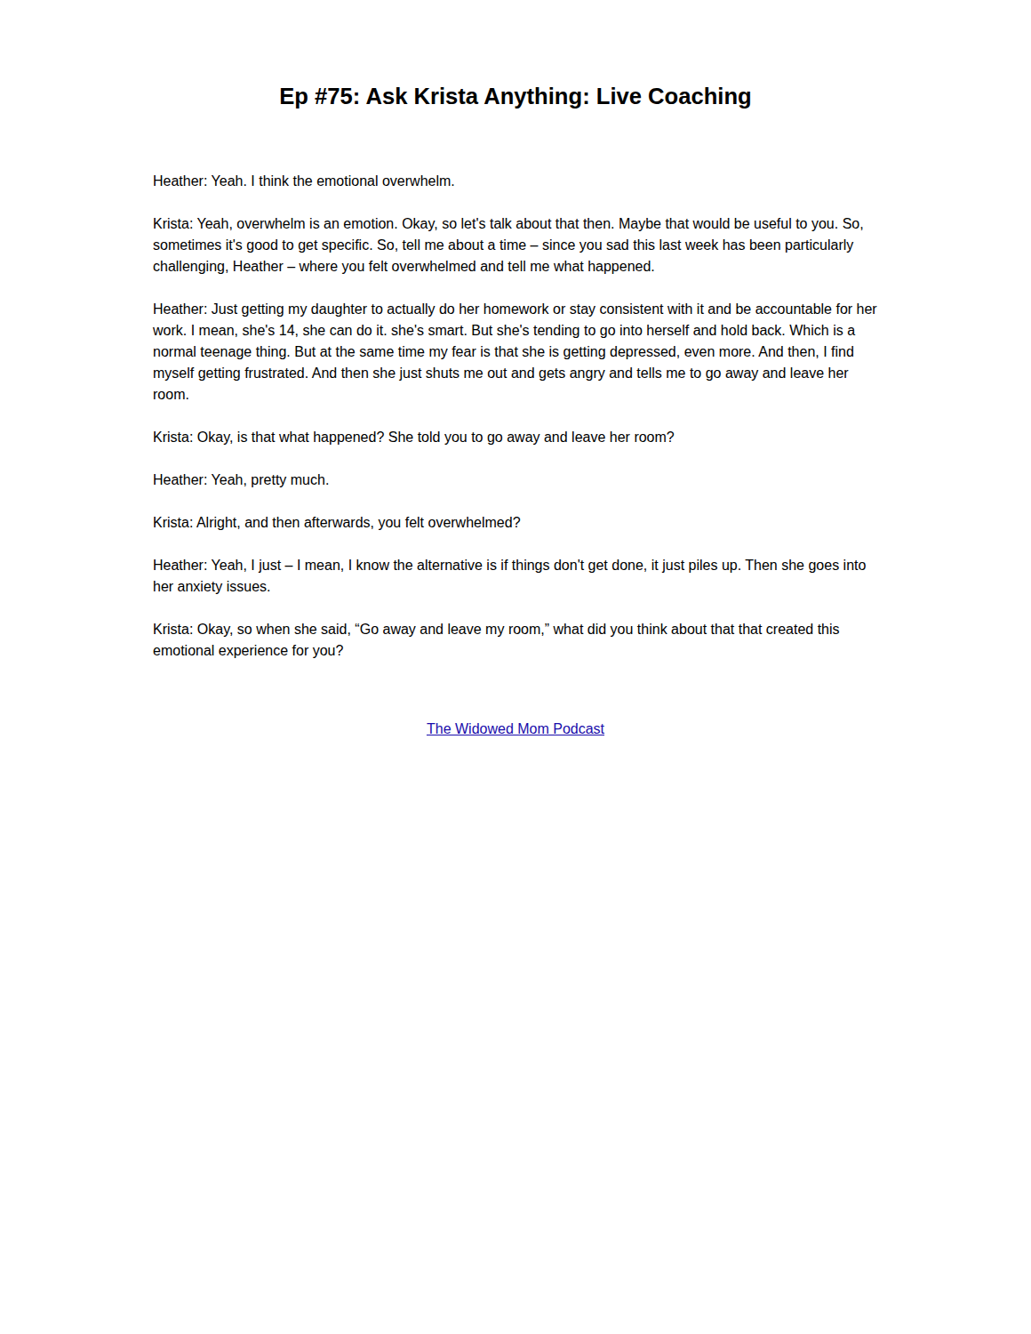Ep #75: Ask Krista Anything: Live Coaching
Heather: Yeah. I think the emotional overwhelm.
Krista: Yeah, overwhelm is an emotion. Okay, so let's talk about that then. Maybe that would be useful to you. So, sometimes it's good to get specific. So, tell me about a time – since you sad this last week has been particularly challenging, Heather – where you felt overwhelmed and tell me what happened.
Heather: Just getting my daughter to actually do her homework or stay consistent with it and be accountable for her work. I mean, she's 14, she can do it. she's smart. But she's tending to go into herself and hold back. Which is a normal teenage thing. But at the same time my fear is that she is getting depressed, even more. And then, I find myself getting frustrated. And then she just shuts me out and gets angry and tells me to go away and leave her room.
Krista: Okay, is that what happened? She told you to go away and leave her room?
Heather: Yeah, pretty much.
Krista: Alright, and then afterwards, you felt overwhelmed?
Heather: Yeah, I just – I mean, I know the alternative is if things don't get done, it just piles up. Then she goes into her anxiety issues.
Krista: Okay, so when she said, “Go away and leave my room,” what did you think about that that created this emotional experience for you?
The Widowed Mom Podcast